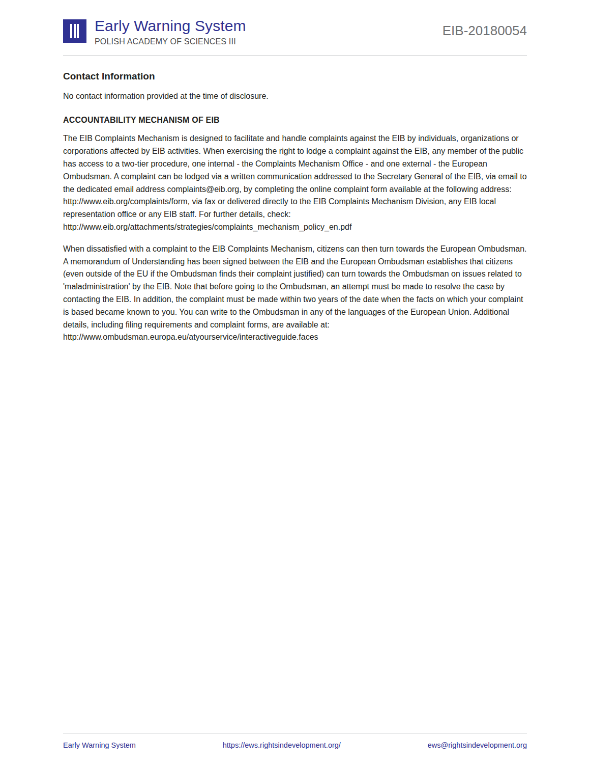Early Warning System
POLISH ACADEMY OF SCIENCES III
EIB-20180054
Contact Information
No contact information provided at the time of disclosure.
Accountability Mechanism of EIB
The EIB Complaints Mechanism is designed to facilitate and handle complaints against the EIB by individuals, organizations or corporations affected by EIB activities. When exercising the right to lodge a complaint against the EIB, any member of the public has access to a two-tier procedure, one internal - the Complaints Mechanism Office - and one external - the European Ombudsman. A complaint can be lodged via a written communication addressed to the Secretary General of the EIB, via email to the dedicated email address complaints@eib.org, by completing the online complaint form available at the following address: http://www.eib.org/complaints/form, via fax or delivered directly to the EIB Complaints Mechanism Division, any EIB local representation office or any EIB staff. For further details, check:
http://www.eib.org/attachments/strategies/complaints_mechanism_policy_en.pdf
When dissatisfied with a complaint to the EIB Complaints Mechanism, citizens can then turn towards the European Ombudsman. A memorandum of Understanding has been signed between the EIB and the European Ombudsman establishes that citizens (even outside of the EU if the Ombudsman finds their complaint justified) can turn towards the Ombudsman on issues related to 'maladministration' by the EIB. Note that before going to the Ombudsman, an attempt must be made to resolve the case by contacting the EIB. In addition, the complaint must be made within two years of the date when the facts on which your complaint is based became known to you. You can write to the Ombudsman in any of the languages of the European Union. Additional details, including filing requirements and complaint forms, are available at:
http://www.ombudsman.europa.eu/atyourservice/interactiveguide.faces
Early Warning System
https://ews.rightsindevelopment.org/
ews@rightsindevelopment.org